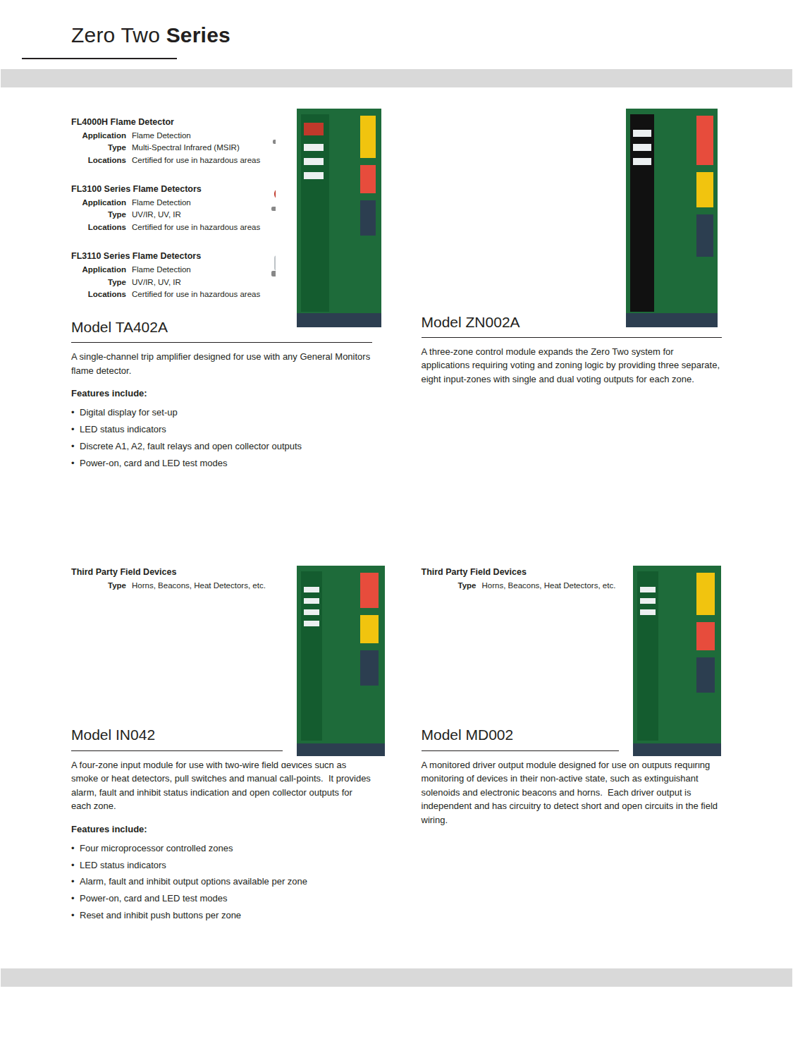Zero Two Series
FL4000H Flame Detector
| Application | Flame Detection |
| Type | Multi-Spectral Infrared (MSIR) |
| Locations | Certified for use in hazardous areas |
FL3100 Series Flame Detectors
| Application | Flame Detection |
| Type | UV/IR, UV, IR |
| Locations | Certified for use in hazardous areas |
FL3110 Series Flame Detectors
| Application | Flame Detection |
| Type | UV/IR, UV, IR |
| Locations | Certified for use in hazardous areas |
Model TA402A
A single-channel trip amplifier designed for use with any General Monitors flame detector.
Features include:
Digital display for set-up
LED status indicators
Discrete A1, A2, fault relays and open collector outputs
Power-on, card and LED test modes
Model ZN002A
A three-zone control module expands the Zero Two system for applications requiring voting and zoning logic by providing three separate, eight input-zones with single and dual voting outputs for each zone.
Third Party Field Devices
| Type | Horns, Beacons, Heat Detectors, etc. |
Model IN042
A four-zone input module for use with two-wire field devices such as smoke or heat detectors, pull switches and manual call-points. It provides alarm, fault and inhibit status indication and open collector outputs for each zone.
Features include:
Four microprocessor controlled zones
LED status indicators
Alarm, fault and inhibit output options available per zone
Power-on, card and LED test modes
Reset and inhibit push buttons per zone
Third Party Field Devices
| Type | Horns, Beacons, Heat Detectors, etc. |
Model MD002
A monitored driver output module designed for use on outputs requiring monitoring of devices in their non-active state, such as extinguishant solenoids and electronic beacons and horns. Each driver output is independent and has circuitry to detect short and open circuits in the field wiring.